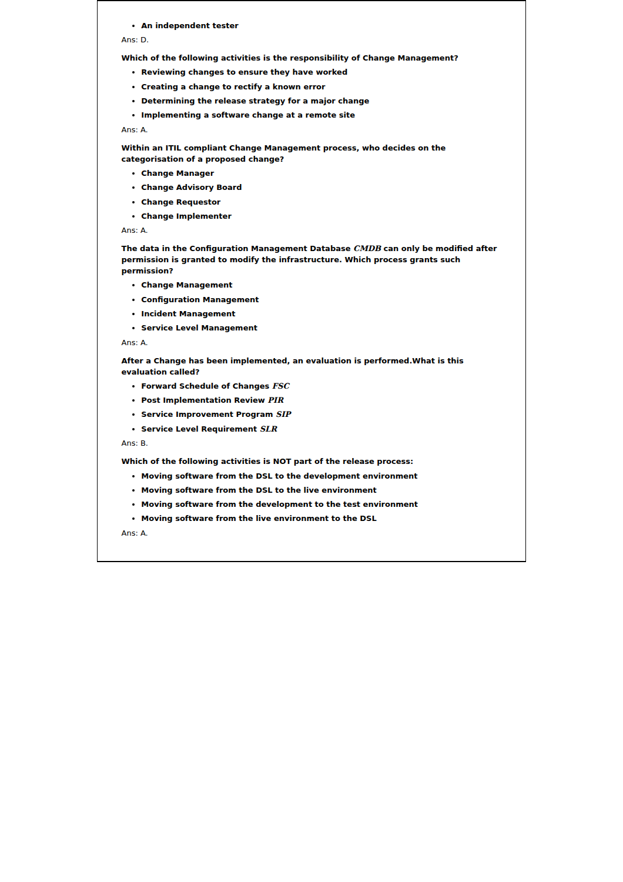An independent tester
Ans: D.
Which of the following activities is the responsibility of Change Management?
Reviewing changes to ensure they have worked
Creating a change to rectify a known error
Determining the release strategy for a major change
Implementing a software change at a remote site
Ans: A.
Within an ITIL compliant Change Management process, who decides on the categorisation of a proposed change?
Change Manager
Change Advisory Board
Change Requestor
Change Implementer
Ans: A.
The data in the Configuration Management Database CMDB can only be modified after permission is granted to modify the infrastructure. Which process grants such permission?
Change Management
Configuration Management
Incident Management
Service Level Management
Ans: A.
After a Change has been implemented, an evaluation is performed.What is this evaluation called?
Forward Schedule of Changes FSC
Post Implementation Review PIR
Service Improvement Program SIP
Service Level Requirement SLR
Ans: B.
Which of the following activities is NOT part of the release process:
Moving software from the DSL to the development environment
Moving software from the DSL to the live environment
Moving software from the development to the test environment
Moving software from the live environment to the DSL
Ans: A.